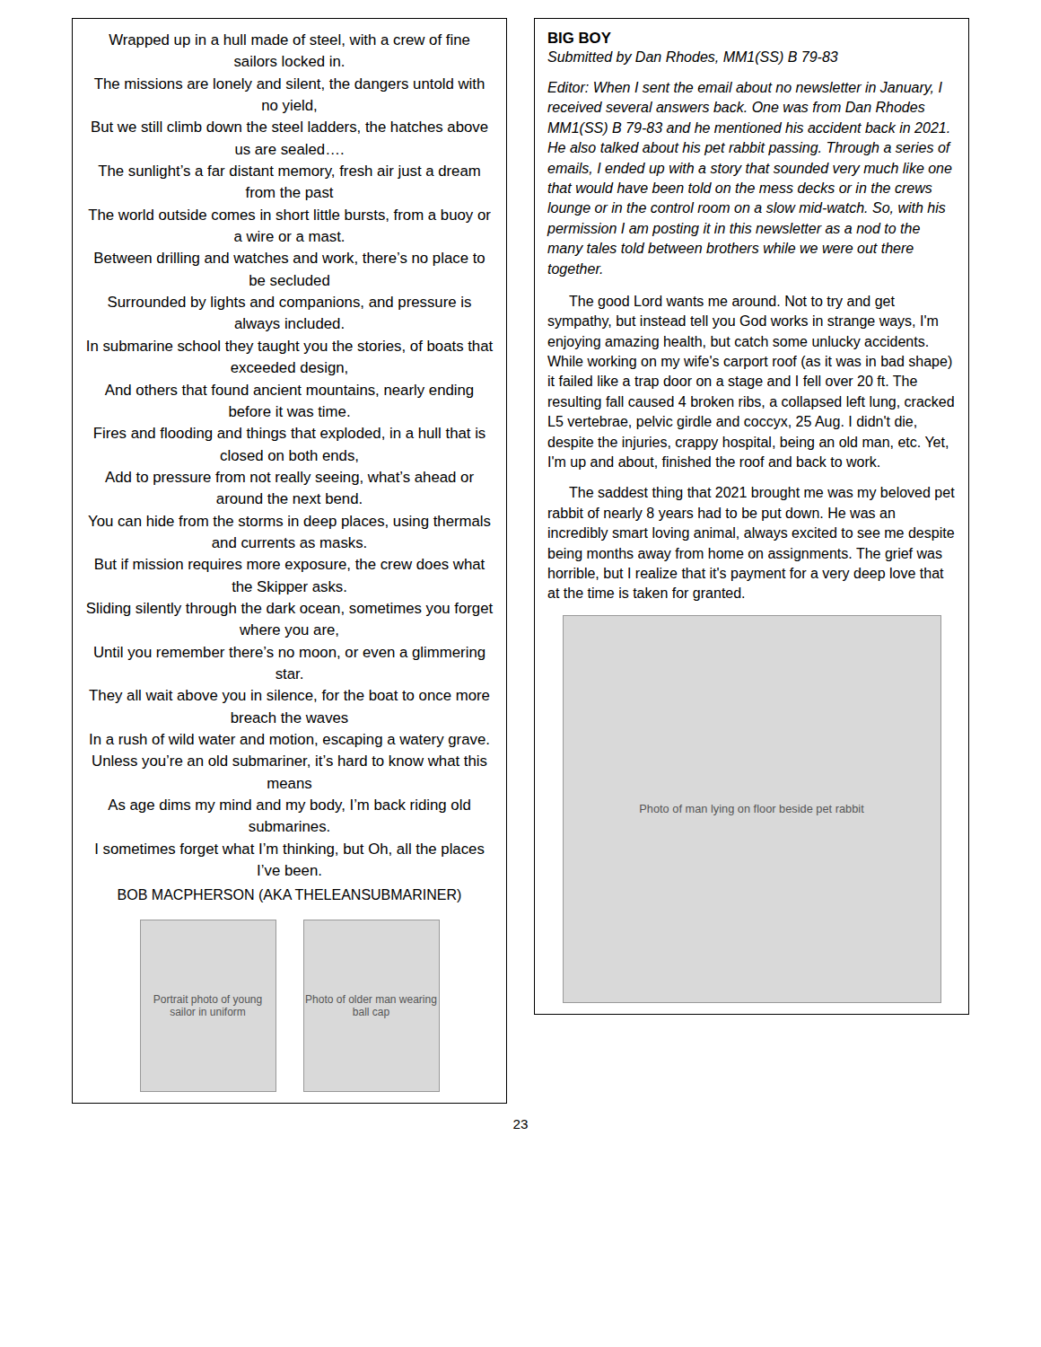Wrapped up in a hull made of steel, with a crew of fine sailors locked in.
The missions are lonely and silent, the dangers untold with no yield,
But we still climb down the steel ladders, the hatches above us are sealed….
The sunlight’s a far distant memory, fresh air just a dream from the past
The world outside comes in short little bursts, from a buoy or a wire or a mast.
Between drilling and watches and work, there’s no place to be secluded
Surrounded by lights and companions, and pressure is always included.
In submarine school they taught you the stories, of boats that exceeded design,
And others that found ancient mountains, nearly ending before it was time.
Fires and flooding and things that exploded, in a hull that is closed on both ends,
Add to pressure from not really seeing, what’s ahead or around the next bend.
You can hide from the storms in deep places, using thermals and currents as masks.
But if mission requires more exposure, the crew does what the Skipper asks.
Sliding silently through the dark ocean, sometimes you forget where you are,
Until you remember there’s no moon, or even a glimmering star.
They all wait above you in silence, for the boat to once more breach the waves
In a rush of wild water and motion, escaping a watery grave.
Unless you’re an old submariner, it’s hard to know what this means
As age dims my mind and my body, I’m back riding old submarines.
I sometimes forget what I’m thinking, but Oh, all the places I’ve been.
BOB MACPHERSON (AKA THELEANSUBMARINER)
Portrait photo of young sailor in uniform
Photo of older man wearing ball cap
BIG BOY
Submitted by Dan Rhodes, MM1(SS) B 79-83
Editor: When I sent the email about no newsletter in January, I received several answers back. One was from Dan Rhodes MM1(SS) B 79-83 and he mentioned his accident back in 2021. He also talked about his pet rabbit passing. Through a series of emails, I ended up with a story that sounded very much like one that would have been told on the mess decks or in the crews lounge or in the control room on a slow mid-watch. So, with his permission I am posting it in this newsletter as a nod to the many tales told between brothers while we were out there together.
The good Lord wants me around. Not to try and get sympathy, but instead tell you God works in strange ways, I'm enjoying amazing health, but catch some unlucky accidents. While working on my wife's carport roof (as it was in bad shape) it failed like a trap door on a stage and I fell over 20 ft. The resulting fall caused 4 broken ribs, a collapsed left lung, cracked L5 vertebrae, pelvic girdle and coccyx, 25 Aug. I didn't die, despite the injuries, crappy hospital, being an old man, etc. Yet, I'm up and about, finished the roof and back to work.
The saddest thing that 2021 brought me was my beloved pet rabbit of nearly 8 years had to be put down. He was an incredibly smart loving animal, always excited to see me despite being months away from home on assignments. The grief was horrible, but I realize that it's payment for a very deep love that at the time is taken for granted.
Photo of man lying on floor beside pet rabbit
23